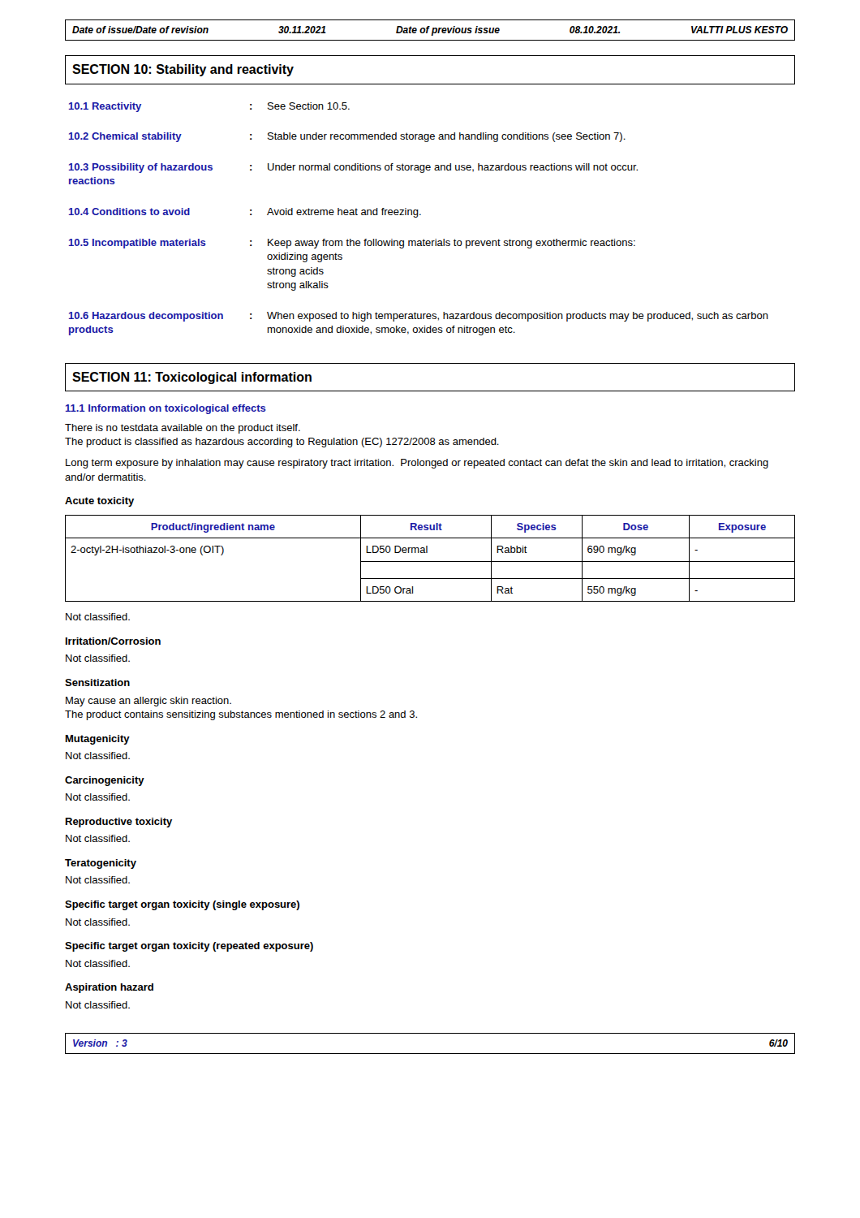Date of issue/Date of revision 30.11.2021 Date of previous issue 08.10.2021. VALTTI PLUS KESTO
SECTION 10: Stability and reactivity
| 10.1 Reactivity | : | See Section 10.5. |
| 10.2 Chemical stability | : | Stable under recommended storage and handling conditions (see Section 7). |
| 10.3 Possibility of hazardous reactions | : | Under normal conditions of storage and use, hazardous reactions will not occur. |
| 10.4 Conditions to avoid | : | Avoid extreme heat and freezing. |
| 10.5 Incompatible materials | : | Keep away from the following materials to prevent strong exothermic reactions: oxidizing agents strong acids strong alkalis |
| 10.6 Hazardous decomposition products | : | When exposed to high temperatures, hazardous decomposition products may be produced, such as carbon monoxide and dioxide, smoke, oxides of nitrogen etc. |
SECTION 11: Toxicological information
11.1 Information on toxicological effects
There is no testdata available on the product itself.
The product is classified as hazardous according to Regulation (EC) 1272/2008 as amended.
Long term exposure by inhalation may cause respiratory tract irritation. Prolonged or repeated contact can defat the skin and lead to irritation, cracking and/or dermatitis.
Acute toxicity
| Product/ingredient name | Result | Species | Dose | Exposure |
| --- | --- | --- | --- | --- |
| 2-octyl-2H-isothiazol-3-one (OIT) | LD50 Dermal | Rabbit | 690 mg/kg | - |
| LD50 Oral | Rat | 550 mg/kg | - |
Not classified.
Irritation/Corrosion
Not classified.
Sensitization
May cause an allergic skin reaction.
The product contains sensitizing substances mentioned in sections 2 and 3.
Mutagenicity
Not classified.
Carcinogenicity
Not classified.
Reproductive toxicity
Not classified.
Teratogenicity
Not classified.
Specific target organ toxicity (single exposure)
Not classified.
Specific target organ toxicity (repeated exposure)
Not classified.
Aspiration hazard
Not classified.
Version : 3 6/10